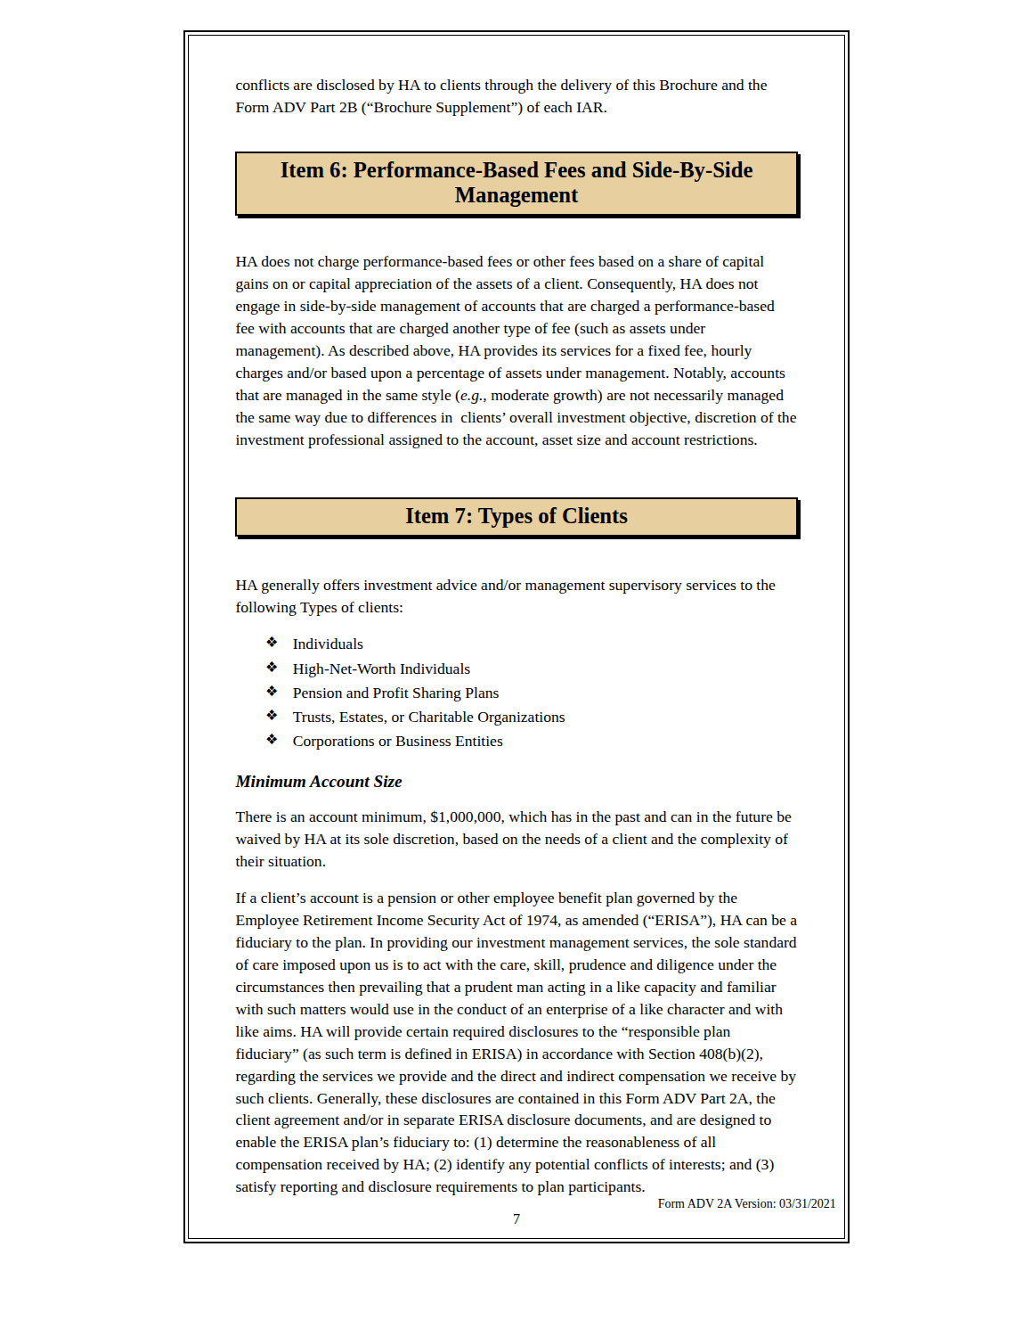conflicts are disclosed by HA to clients through the delivery of this Brochure and the Form ADV Part 2B (“Brochure Supplement”) of each IAR.
Item 6: Performance-Based Fees and Side-By-Side Management
HA does not charge performance-based fees or other fees based on a share of capital gains on or capital appreciation of the assets of a client. Consequently, HA does not engage in side-by-side management of accounts that are charged a performance-based fee with accounts that are charged another type of fee (such as assets under management). As described above, HA provides its services for a fixed fee, hourly charges and/or based upon a percentage of assets under management. Notably, accounts that are managed in the same style (e.g., moderate growth) are not necessarily managed the same way due to differences in clients’ overall investment objective, discretion of the investment professional assigned to the account, asset size and account restrictions.
Item 7: Types of Clients
HA generally offers investment advice and/or management supervisory services to the following Types of clients:
Individuals
High-Net-Worth Individuals
Pension and Profit Sharing Plans
Trusts, Estates, or Charitable Organizations
Corporations or Business Entities
Minimum Account Size
There is an account minimum, $1,000,000, which has in the past and can in the future be waived by HA at its sole discretion, based on the needs of a client and the complexity of their situation.
If a client’s account is a pension or other employee benefit plan governed by the Employee Retirement Income Security Act of 1974, as amended (“ERISA”), HA can be a fiduciary to the plan. In providing our investment management services, the sole standard of care imposed upon us is to act with the care, skill, prudence and diligence under the circumstances then prevailing that a prudent man acting in a like capacity and familiar with such matters would use in the conduct of an enterprise of a like character and with like aims. HA will provide certain required disclosures to the “responsible plan fiduciary” (as such term is defined in ERISA) in accordance with Section 408(b)(2), regarding the services we provide and the direct and indirect compensation we receive by such clients. Generally, these disclosures are contained in this Form ADV Part 2A, the client agreement and/or in separate ERISA disclosure documents, and are designed to enable the ERISA plan’s fiduciary to: (1) determine the reasonableness of all compensation received by HA; (2) identify any potential conflicts of interests; and (3) satisfy reporting and disclosure requirements to plan participants.
Form ADV 2A Version: 03/31/2021
7